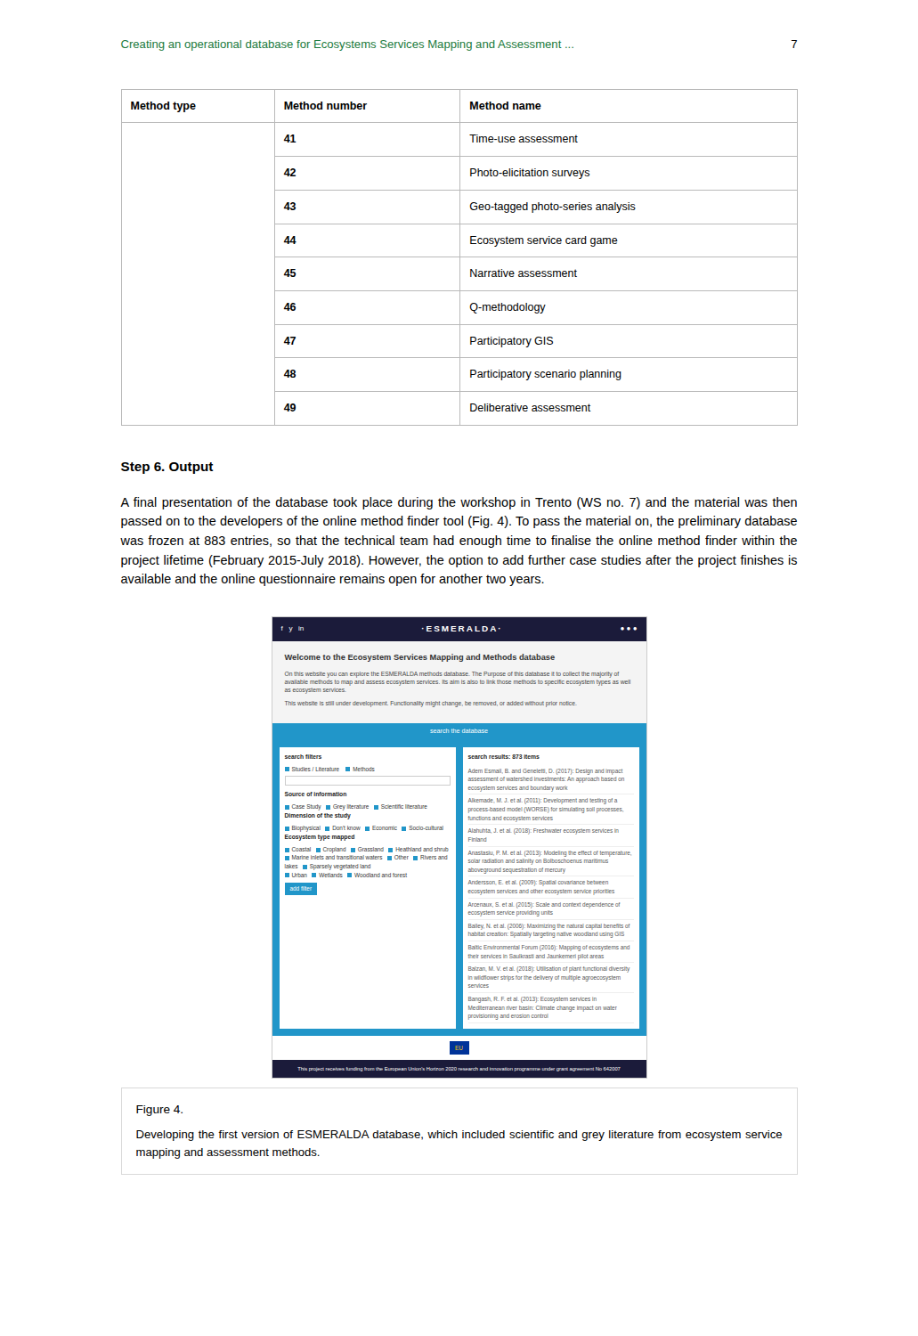Creating an operational database for Ecosystems Services Mapping and Assessment ... 7
| Method type | Method number | Method name |
| --- | --- | --- |
| | 41 | Time-use assessment |
| 42 | Photo-elicitation surveys |
| 43 | Geo-tagged photo-series analysis |
| 44 | Ecosystem service card game |
| 45 | Narrative assessment |
| 46 | Q-methodology |
| 47 | Participatory GIS |
| 48 | Participatory scenario planning |
| 49 | Deliberative assessment |
Step 6. Output
A final presentation of the database took place during the workshop in Trento (WS no. 7) and the material was then passed on to the developers of the online method finder tool (Fig. 4). To pass the material on, the preliminary database was frozen at 883 entries, so that the technical team had enough time to finalise the online method finder within the project lifetime (February 2015-July 2018). However, the option to add further case studies after the project finishes is available and the online questionnaire remains open for another two years.
f y in ·ESMERALDA· ● ● ●
Welcome to the Ecosystem Services Mapping and Methods database
On this website you can explore the ESMERALDA methods database. The Purpose of this database it to collect the majority of available methods to map and assess ecosystem services. Its aim is also to link those methods to specific ecosystem types as well as ecosystem services.
This website is still under development. Functionality might change, be removed, or added without prior notice.
search the database
search filters
Studies / Literature Methods
Source of information
Case Study Grey literature Scientific literature
Dimension of the study
Biophysical Don't know Economic Socio-cultural
Ecosystem type mapped
Coastal Cropland Grassland Heathland and shrub
Marine inlets and transitional waters Other Rivers and lakes Sparsely vegetated land
Urban Wetlands Woodland and forest
add filter
search results: 873 items
Adem Esmail, B. and Geneletti, D. (2017): Design and impact assessment of watershed investments: An approach based on ecosystem services and boundary work
Alkemade, M. J. et al. (2011): Development and testing of a process-based model (WORSE) for simulating soil processes, functions and ecosystem services
Alahuhta, J. et al. (2018): Freshwater ecosystem services in Finland
Anastasiu, P. M. et al. (2013): Modeling the effect of temperature, solar radiation and salinity on Bolboschoenus maritimus aboveground sequestration of mercury
Andersson, E. et al. (2009): Spatial covariance between ecosystem services and other ecosystem service priorities
Arcenaux, S. et al. (2015): Scale and context dependence of ecosystem service providing units
Bailey, N. et al. (2006): Maximizing the natural capital benefits of habitat creation: Spatially targeting native woodland using GIS
Baltic Environmental Forum (2016): Mapping of ecosystems and their services in Saulkrasti and Jaunkemeri pilot areas
Balzan, M. V. et al. (2018): Utilisation of plant functional diversity in wildflower strips for the delivery of multiple agroecosystem services
Bangash, R. F. et al. (2013): Ecosystem services in Mediterranean river basin: Climate change impact on water provisioning and erosion control
EU
This project receives funding from the European Union's Horizon 2020 research and innovation programme under grant agreement No 642007
Figure 4.
Developing the first version of ESMERALDA database, which included scientific and grey literature from ecosystem service mapping and assessment methods.